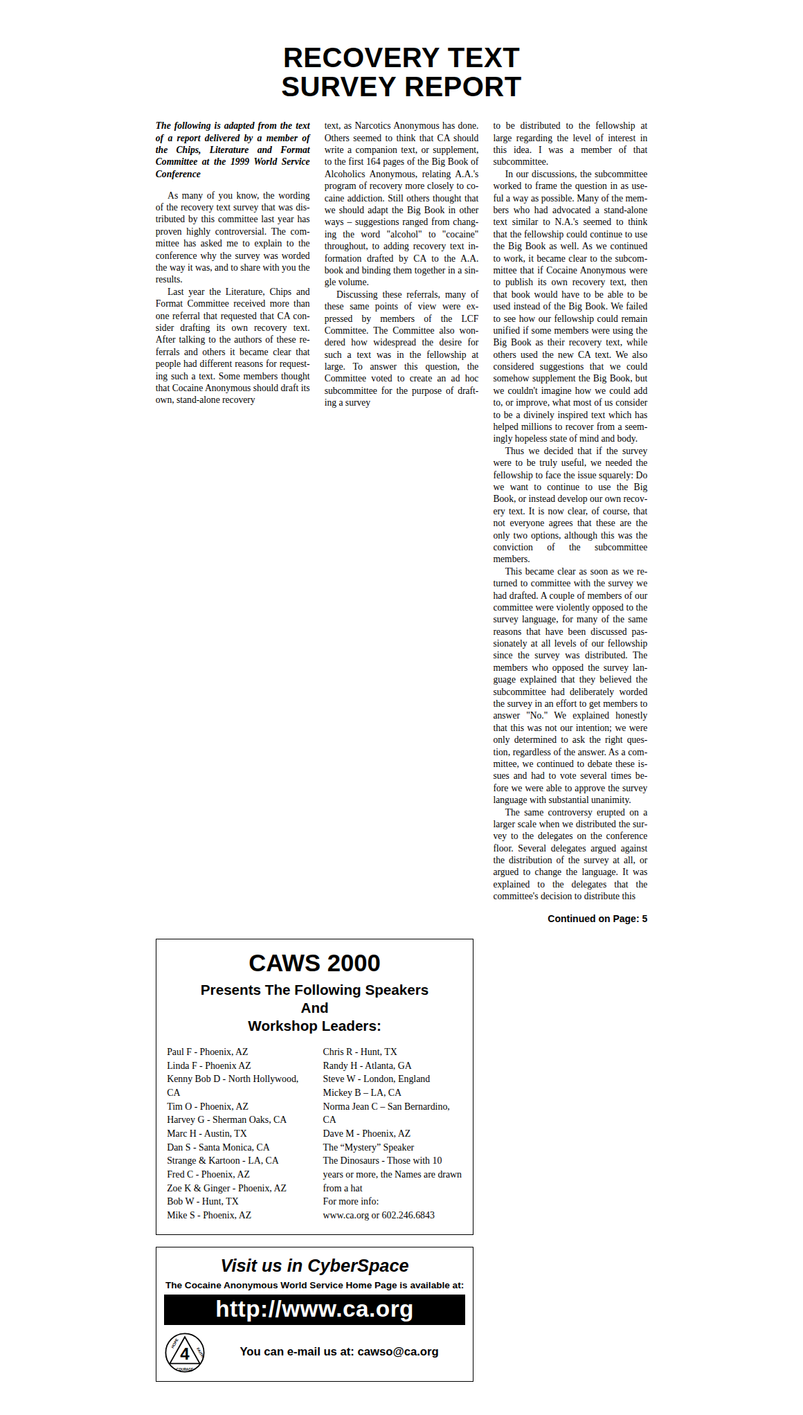RECOVERY TEXT
SURVEY REPORT
The following is adapted from the text of a report delivered by a member of the Chips, Literature and Format Committee at the 1999 World Service Conference
As many of you know, the wording of the recovery text survey that was distributed by this committee last year has proven highly controversial. The committee has asked me to explain to the conference why the survey was worded the way it was, and to share with you the results.
Last year the Literature, Chips and Format Committee received more than one referral that requested that CA consider drafting its own recovery text. After talking to the authors of these referrals and others it became clear that people had different reasons for requesting such a text. Some members thought that Cocaine Anonymous should draft its own, stand-alone recovery
text, as Narcotics Anonymous has done. Others seemed to think that CA should write a companion text, or supplement, to the first 164 pages of the Big Book of Alcoholics Anonymous, relating A.A.'s program of recovery more closely to cocaine addiction. Still others thought that we should adapt the Big Book in other ways – suggestions ranged from changing the word "alcohol" to "cocaine" throughout, to adding recovery text information drafted by CA to the A.A. book and binding them together in a single volume.
Discussing these referrals, many of these same points of view were expressed by members of the LCF Committee. The Committee also wondered how widespread the desire for such a text was in the fellowship at large. To answer this question, the Committee voted to create an ad hoc subcommittee for the purpose of drafting a survey
to be distributed to the fellowship at large regarding the level of interest in this idea. I was a member of that subcommittee.
In our discussions, the subcommittee worked to frame the question in as useful a way as possible. Many of the members who had advocated a stand-alone text similar to N.A.'s seemed to think that the fellowship could continue to use the Big Book as well. As we continued to work, it became clear to the subcommittee that if Cocaine Anonymous were to publish its own recovery text, then that book would have to be able to be used instead of the Big Book. We failed to see how our fellowship could remain unified if some members were using the Big Book as their recovery text, while others used the new CA text. We also considered suggestions that we could somehow supplement the Big Book, but we couldn't imagine how we could add to, or improve, what most of us consider to be a divinely inspired text which has helped millions to recover from a seemingly hopeless state of mind and body.
Thus we decided that if the survey were to be truly useful, we needed the fellowship to face the issue squarely: Do we want to continue to use the Big Book, or instead develop our own recovery text. It is now clear, of course, that not everyone agrees that these are the only two options, although this was the conviction of the subcommittee members.
This became clear as soon as we returned to committee with the survey we had drafted. A couple of members of our committee were violently opposed to the survey language, for many of the same reasons that have been discussed passionately at all levels of our fellowship since the survey was distributed. The members who opposed the survey language explained that they believed the subcommittee had deliberately worded the survey in an effort to get members to answer "No." We explained honestly that this was not our intention; we were only determined to ask the right question, regardless of the answer. As a committee, we continued to debate these issues and had to vote several times before we were able to approve the survey language with substantial unanimity.
The same controversy erupted on a larger scale when we distributed the survey to the delegates on the conference floor. Several delegates argued against the distribution of the survey at all, or argued to change the language. It was explained to the delegates that the committee's decision to distribute this
Continued on Page: 5
CAWS 2000
Presents The Following Speakers
And
Workshop Leaders:
Paul F - Phoenix, AZ
Linda F - Phoenix AZ
Kenny Bob D - North Hollywood, CA
Tim O - Phoenix, AZ
Harvey G - Sherman Oaks, CA
Marc H - Austin, TX
Dan S - Santa Monica, CA
Strange & Kartoon - LA, CA
Fred C - Phoenix, AZ
Zoe K & Ginger - Phoenix, AZ
Bob W - Hunt, TX
Mike S - Phoenix, AZ
Chris R - Hunt, TX
Randy H - Atlanta, GA
Steve W - London, England
Mickey B – LA, CA
Norma Jean C – San Bernardino, CA
Dave M - Phoenix, AZ
The “Mystery” Speaker
The Dinosaurs - Those with 10 years or more, the Names are drawn from a hat
For more info:
www.ca.org or 602.246.6843
Visit us in CyberSpace
The Cocaine Anonymous World Service Home Page is available at:
http://www.ca.org
4 HOPE FAITH COURAGE
You can e-mail us at: cawso@ca.org